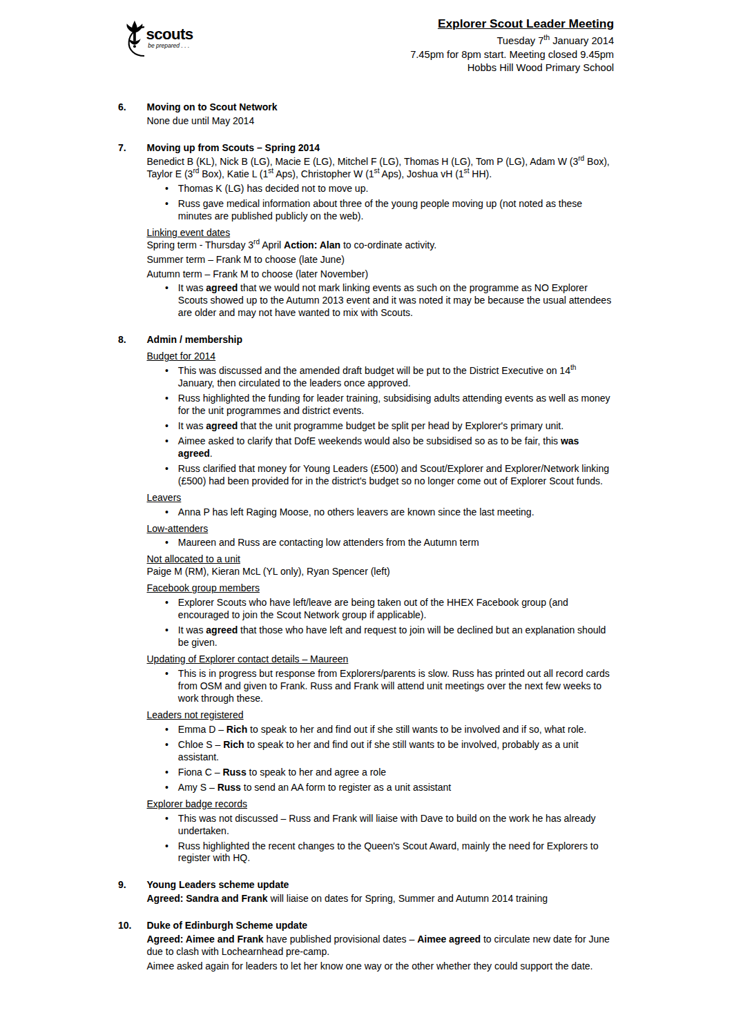scouts be prepared . . .
Explorer Scout Leader Meeting Tuesday 7th January 2014
7.45pm for 8pm start. Meeting closed 9.45pm
Hobbs Hill Wood Primary School
6. Moving on to Scout Network
None due until May 2014
7. Moving up from Scouts – Spring 2014
Benedict B (KL), Nick B (LG), Macie E (LG), Mitchel F (LG), Thomas H (LG), Tom P (LG), Adam W (3rd Box), Taylor E (3rd Box), Katie L (1st Aps), Christopher W (1st Aps), Joshua vH (1st HH).
Thomas K (LG) has decided not to move up.
Russ gave medical information about three of the young people moving up (not noted as these minutes are published publicly on the web).
Linking event dates
Spring term - Thursday 3rd April Action: Alan to co-ordinate activity.
Summer term – Frank M to choose (late June)
Autumn term – Frank M to choose (later November)
It was agreed that we would not mark linking events as such on the programme as NO Explorer Scouts showed up to the Autumn 2013 event and it was noted it may be because the usual attendees are older and may not have wanted to mix with Scouts.
8. Admin / membership Budget for 2014
This was discussed and the amended draft budget will be put to the District Executive on 14th January, then circulated to the leaders once approved.
Russ highlighted the funding for leader training, subsidising adults attending events as well as money for the unit programmes and district events.
It was agreed that the unit programme budget be split per head by Explorer's primary unit.
Aimee asked to clarify that DofE weekends would also be subsidised so as to be fair, this was agreed.
Russ clarified that money for Young Leaders (£500) and Scout/Explorer and Explorer/Network linking (£500) had been provided for in the district's budget so no longer come out of Explorer Scout funds.
Leavers
Anna P has left Raging Moose, no others leavers are known since the last meeting.
Low-attenders
Maureen and Russ are contacting low attenders from the Autumn term
Not allocated to a unit
Paige M (RM), Kieran McL (YL only), Ryan Spencer (left)
Facebook group members
Explorer Scouts who have left/leave are being taken out of the HHEX Facebook group (and encouraged to join the Scout Network group if applicable).
It was agreed that those who have left and request to join will be declined but an explanation should be given.
Updating of Explorer contact details – Maureen
This is in progress but response from Explorers/parents is slow. Russ has printed out all record cards from OSM and given to Frank. Russ and Frank will attend unit meetings over the next few weeks to work through these.
Leaders not registered
Emma D – Rich to speak to her and find out if she still wants to be involved and if so, what role.
Chloe S – Rich to speak to her and find out if she still wants to be involved, probably as a unit assistant.
Fiona C – Russ to speak to her and agree a role
Amy S – Russ to send an AA form to register as a unit assistant
Explorer badge records
This was not discussed – Russ and Frank will liaise with Dave to build on the work he has already undertaken.
Russ highlighted the recent changes to the Queen's Scout Award, mainly the need for Explorers to register with HQ.
9. Young Leaders scheme update
Agreed: Sandra and Frank will liaise on dates for Spring, Summer and Autumn 2014 training
10. Duke of Edinburgh Scheme update
Agreed: Aimee and Frank have published provisional dates – Aimee agreed to circulate new date for June due to clash with Lochearnhead pre-camp.
Aimee asked again for leaders to let her know one way or the other whether they could support the date.